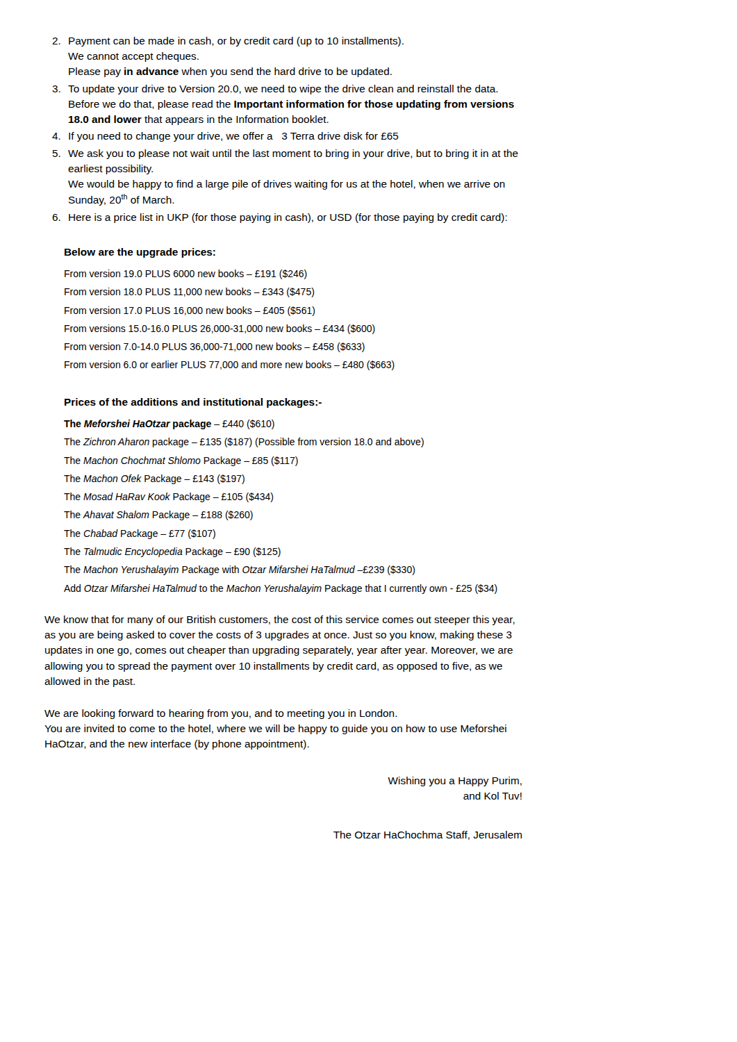Payment can be made in cash, or by credit card (up to 10 installments).
We cannot accept cheques.
Please pay in advance when you send the hard drive to be updated.
To update your drive to Version 20.0, we need to wipe the drive clean and reinstall the data. Before we do that, please read the Important information for those updating from versions 18.0 and lower that appears in the Information booklet.
If you need to change your drive, we offer a 3 Terra drive disk for £65
We ask you to please not wait until the last moment to bring in your drive, but to bring it in at the earliest possibility.
We would be happy to find a large pile of drives waiting for us at the hotel, when we arrive on Sunday, 20th of March.
Here is a price list in UKP (for those paying in cash), or USD (for those paying by credit card):
Below are the upgrade prices:
From version 19.0 PLUS 6000 new books – £191 ($246)
From version 18.0 PLUS 11,000 new books – £343 ($475)
From version 17.0 PLUS 16,000 new books – £405 ($561)
From versions 15.0-16.0 PLUS 26,000-31,000 new books – £434 ($600)
From version 7.0-14.0 PLUS 36,000-71,000 new books – £458 ($633)
From version 6.0 or earlier PLUS 77,000 and more new books – £480 ($663)
Prices of the additions and institutional packages:-
The Meforshei HaOtzar package – £440 ($610)
The Zichron Aharon package – £135 ($187) (Possible from version 18.0 and above)
The Machon Chochmat Shlomo Package – £85 ($117)
The Machon Ofek Package – £143 ($197)
The Mosad HaRav Kook Package – £105 ($434)
The Ahavat Shalom Package – £188 ($260)
The Chabad Package – £77 ($107)
The Talmudic Encyclopedia Package – £90 ($125)
The Machon Yerushalayim Package with Otzar Mifarshei HaTalmud –£239 ($330)
Add Otzar Mifarshei HaTalmud to the Machon Yerushalayim Package that I currently own - £25 ($34)
We know that for many of our British customers, the cost of this service comes out steeper this year, as you are being asked to cover the costs of 3 upgrades at once. Just so you know, making these 3 updates in one go, comes out cheaper than upgrading separately, year after year. Moreover, we are allowing you to spread the payment over 10 installments by credit card, as opposed to five, as we allowed in the past.
We are looking forward to hearing from you, and to meeting you in London.
You are invited to come to the hotel, where we will be happy to guide you on how to use Meforshei HaOtzar, and the new interface (by phone appointment).
Wishing you a Happy Purim,
and Kol Tuv!
The Otzar HaChochma Staff, Jerusalem